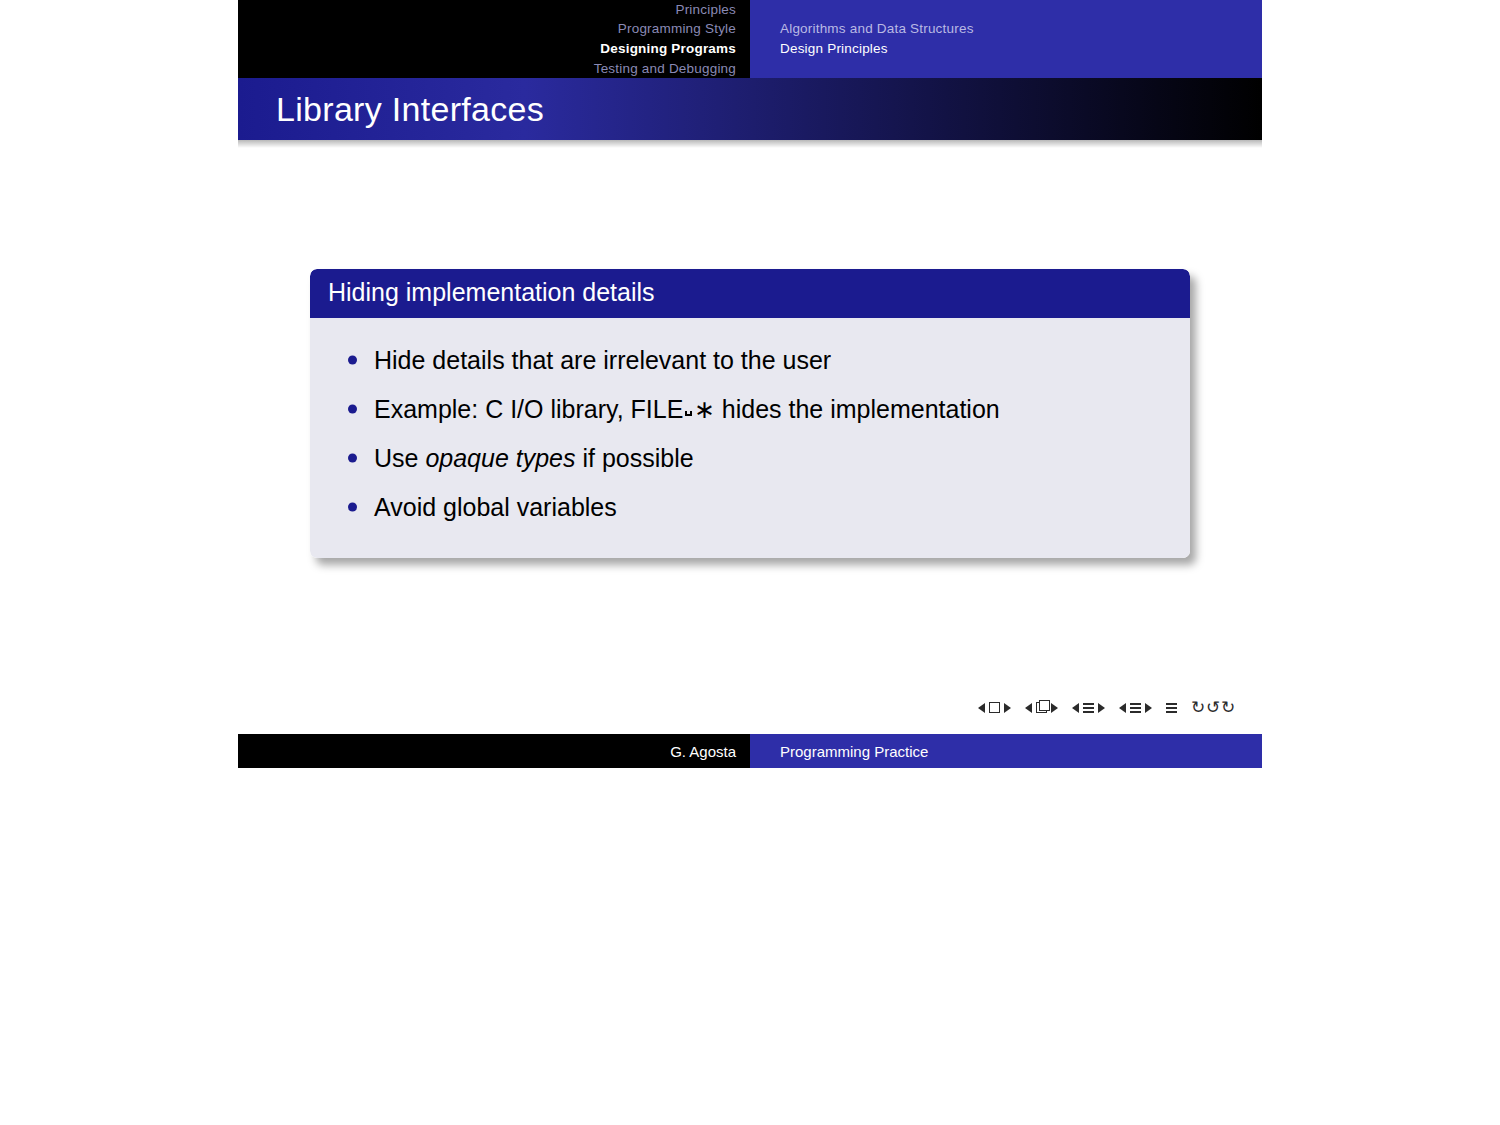Principles
Programming Style
Designing Programs
Testing and Debugging
Algorithms and Data Structures
Design Principles
Library Interfaces
Hiding implementation details
Hide details that are irrelevant to the user
Example: C I/O library, FILE ∗ hides the implementation
Use opaque types if possible
Avoid global variables
↻↺↻
G. Agosta
Programming Practice